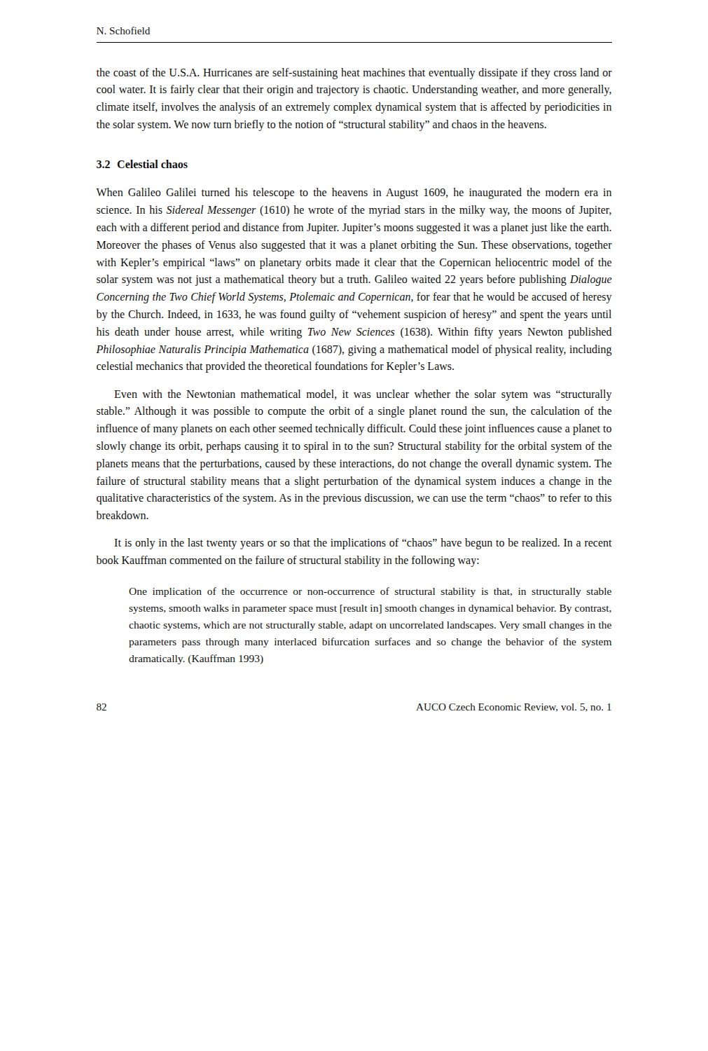N. Schofield
the coast of the U.S.A. Hurricanes are self-sustaining heat machines that eventually dissipate if they cross land or cool water. It is fairly clear that their origin and trajectory is chaotic. Understanding weather, and more generally, climate itself, involves the analysis of an extremely complex dynamical system that is affected by periodicities in the solar system. We now turn briefly to the notion of “structural stability” and chaos in the heavens.
3.2 Celestial chaos
When Galileo Galilei turned his telescope to the heavens in August 1609, he inaugurated the modern era in science. In his Sidereal Messenger (1610) he wrote of the myriad stars in the milky way, the moons of Jupiter, each with a different period and distance from Jupiter. Jupiter’s moons suggested it was a planet just like the earth. Moreover the phases of Venus also suggested that it was a planet orbiting the Sun. These observations, together with Kepler’s empirical “laws” on planetary orbits made it clear that the Copernican heliocentric model of the solar system was not just a mathematical theory but a truth. Galileo waited 22 years before publishing Dialogue Concerning the Two Chief World Systems, Ptolemaic and Copernican, for fear that he would be accused of heresy by the Church. Indeed, in 1633, he was found guilty of “vehement suspicion of heresy” and spent the years until his death under house arrest, while writing Two New Sciences (1638). Within fifty years Newton published Philosophiae Naturalis Principia Mathematica (1687), giving a mathematical model of physical reality, including celestial mechanics that provided the theoretical foundations for Kepler’s Laws.
Even with the Newtonian mathematical model, it was unclear whether the solar sytem was “structurally stable.” Although it was possible to compute the orbit of a single planet round the sun, the calculation of the influence of many planets on each other seemed technically difficult. Could these joint influences cause a planet to slowly change its orbit, perhaps causing it to spiral in to the sun? Structural stability for the orbital system of the planets means that the perturbations, caused by these interactions, do not change the overall dynamic system. The failure of structural stability means that a slight perturbation of the dynamical system induces a change in the qualitative characteristics of the system. As in the previous discussion, we can use the term “chaos” to refer to this breakdown.
It is only in the last twenty years or so that the implications of “chaos” have begun to be realized. In a recent book Kauffman commented on the failure of structural stability in the following way:
One implication of the occurrence or non-occurrence of structural stability is that, in structurally stable systems, smooth walks in parameter space must [result in] smooth changes in dynamical behavior. By contrast, chaotic systems, which are not structurally stable, adapt on uncorrelated landscapes. Very small changes in the parameters pass through many interlaced bifurcation surfaces and so change the behavior of the system dramatically. (Kauffman 1993)
82 AUCO Czech Economic Review, vol. 5, no. 1